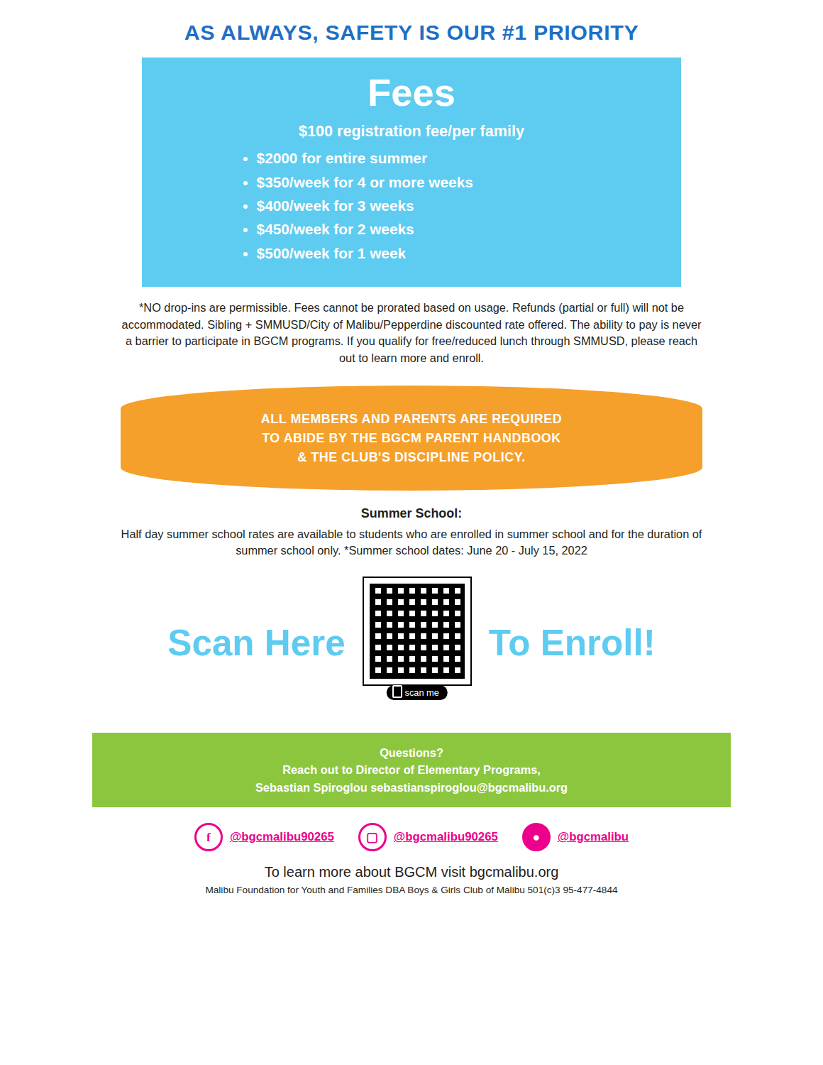As always, safety is our #1 priority
Fees
$100 registration fee/per family
$2000 for entire summer
$350/week for 4 or more weeks
$400/week for 3 weeks
$450/week for 2 weeks
$500/week for 1 week
*NO drop-ins are permissible. Fees cannot be prorated based on usage. Refunds (partial or full) will not be accommodated. Sibling + SMMUSD/City of Malibu/Pepperdine discounted rate offered. The ability to pay is never a barrier to participate in BGCM programs. If you qualify for free/reduced lunch through SMMUSD, please reach out to learn more and enroll.
All members and parents are required
to abide by the BGCM parent handbook
& the club's discipline policy.
Summer School:
Half day summer school rates are available to students who are enrolled in summer school and for the duration of summer school only. *Summer school dates: June 20 - July 15, 2022
Scan Here
To Enroll!
Questions?
Reach out to Director of Elementary Programs,
Sebastian Spiroglou sebastianspiroglou@bgcmalibu.org
f @bgcmalibu90265
▢ @bgcmalibu90265
● @bgcmalibu
To learn more about BGCM visit bgcmalibu.org
Malibu Foundation for Youth and Families DBA Boys & Girls Club of Malibu 501(c)3 95-477-4844